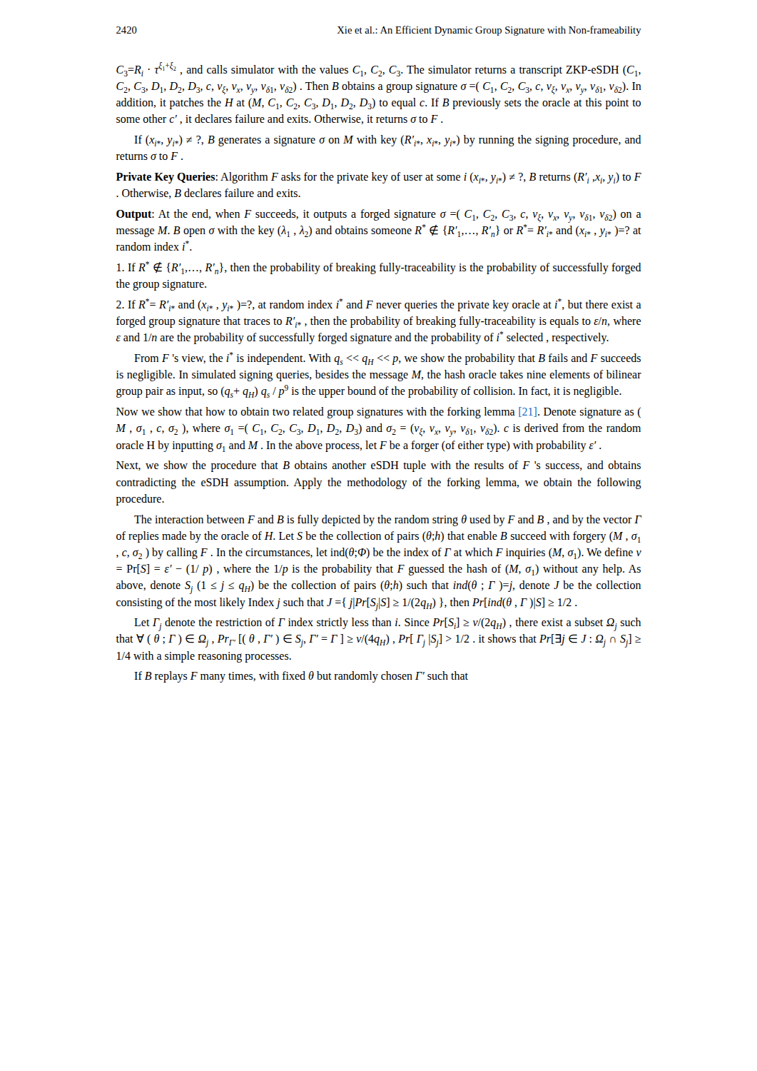2420 Xie et al.: An Efficient Dynamic Group Signature with Non-frameability
C3=Ri · τξ1+ξ2 , and calls simulator with the values C1, C2, C3. The simulator returns a transcript ZKP-eSDH (C1, C2, C3, D1, D2, D3, c, vξ, vx, vy, vδ1, vδ2) . Then B obtains a group signature σ =( C1, C2, C3, c, vξ, vx, vy, vδ1, vδ2). In addition, it patches the H at (M, C1, C2, C3, D1, D2, D3) to equal c. If B previously sets the oracle at this point to some other c′ , it declares failure and exits. Otherwise, it returns σ to F .
If (xi*, yi*) ≠ ?, B generates a signature σ on M with key (R′i*, xi*, yi*) by running the signing procedure, and returns σ to F .
Private Key Queries: Algorithm F asks for the private key of user at some i (xi*, yi*) ≠ ?, B returns (R′i ,xi, yi) to F . Otherwise, B declares failure and exits.
Output: At the end, when F succeeds, it outputs a forged signature σ =( C1, C2, C3, c, vξ, vx, vy, vδ1, vδ2) on a message M. B open σ with the key (λ1 , λ2) and obtains someone R* ∉ {R′1,…, R′n} or R*= R′i* and (xi* , yi* )=? at random index i*.
1. If R* ∉ {R′1,…, R′n}, then the probability of breaking fully-traceability is the probability of successfully forged the group signature.
2. If R*= R′i* and (xi* , yi* )=?, at random index i* and F never queries the private key oracle at i*, but there exist a forged group signature that traces to R′i* , then the probability of breaking fully-traceability is equals to ε/n, where ε and 1/n are the probability of successfully forged signature and the probability of i* selected , respectively.
From F 's view, the i* is independent. With qs << qH << p, we show the probability that B fails and F succeeds is negligible. In simulated signing queries, besides the message M, the hash oracle takes nine elements of bilinear group pair as input, so (qs+ qH) qs / p9 is the upper bound of the probability of collision. In fact, it is negligible.
Now we show that how to obtain two related group signatures with the forking lemma [21]. Denote signature as ( M , σ1 , c, σ2 ), where σ1 =( C1, C2, C3, D1, D2, D3) and σ2 = (vξ, vx, vy, vδ1, vδ2). c is derived from the random oracle H by inputting σ1 and M . In the above process, let F be a forger (of either type) with probability ε′ .
Next, we show the procedure that B obtains another eSDH tuple with the results of F 's success, and obtains contradicting the eSDH assumption. Apply the methodology of the forking lemma, we obtain the following procedure.
The interaction between F and B is fully depicted by the random string θ used by F and B , and by the vector Γ of replies made by the oracle of H. Let S be the collection of pairs (θ;h) that enable B succeed with forgery (M , σ1 , c, σ2 ) by calling F . In the circumstances, let ind(θ;Φ) be the index of Γ at which F inquiries (M, σ1). We define v = Pr[S] = ε′ − (1/ p) , where the 1/p is the probability that F guessed the hash of (M, σ1) without any help. As above, denote Sj (1 ≤ j ≤ qH) be the collection of pairs (θ;h) such that ind(θ ; Γ )=j, denote J be the collection consisting of the most likely Index j such that J ={ j|Pr[Sj|S] ≥ 1/(2qH) }, then Pr[ind(θ , Γ )|S] ≥ 1/2 .
Let Γj denote the restriction of Γ index strictly less than i. Since Pr[Si] ≥ v/(2qH) , there exist a subset Ωj such that ∀ ( θ ; Γ ) ∈ Ωj , PrΓ′ [( θ , Γ′ ) ∈ Sj, Γ′ = Γ ] ≥ v/(4qH) , Pr[ Γj |Sj] > 1/2 . it shows that Pr[∃j ∈ J : Ωj ∩ Sj] ≥ 1/4 with a simple reasoning processes.
If B replays F many times, with fixed θ but randomly chosen Γ′ such that